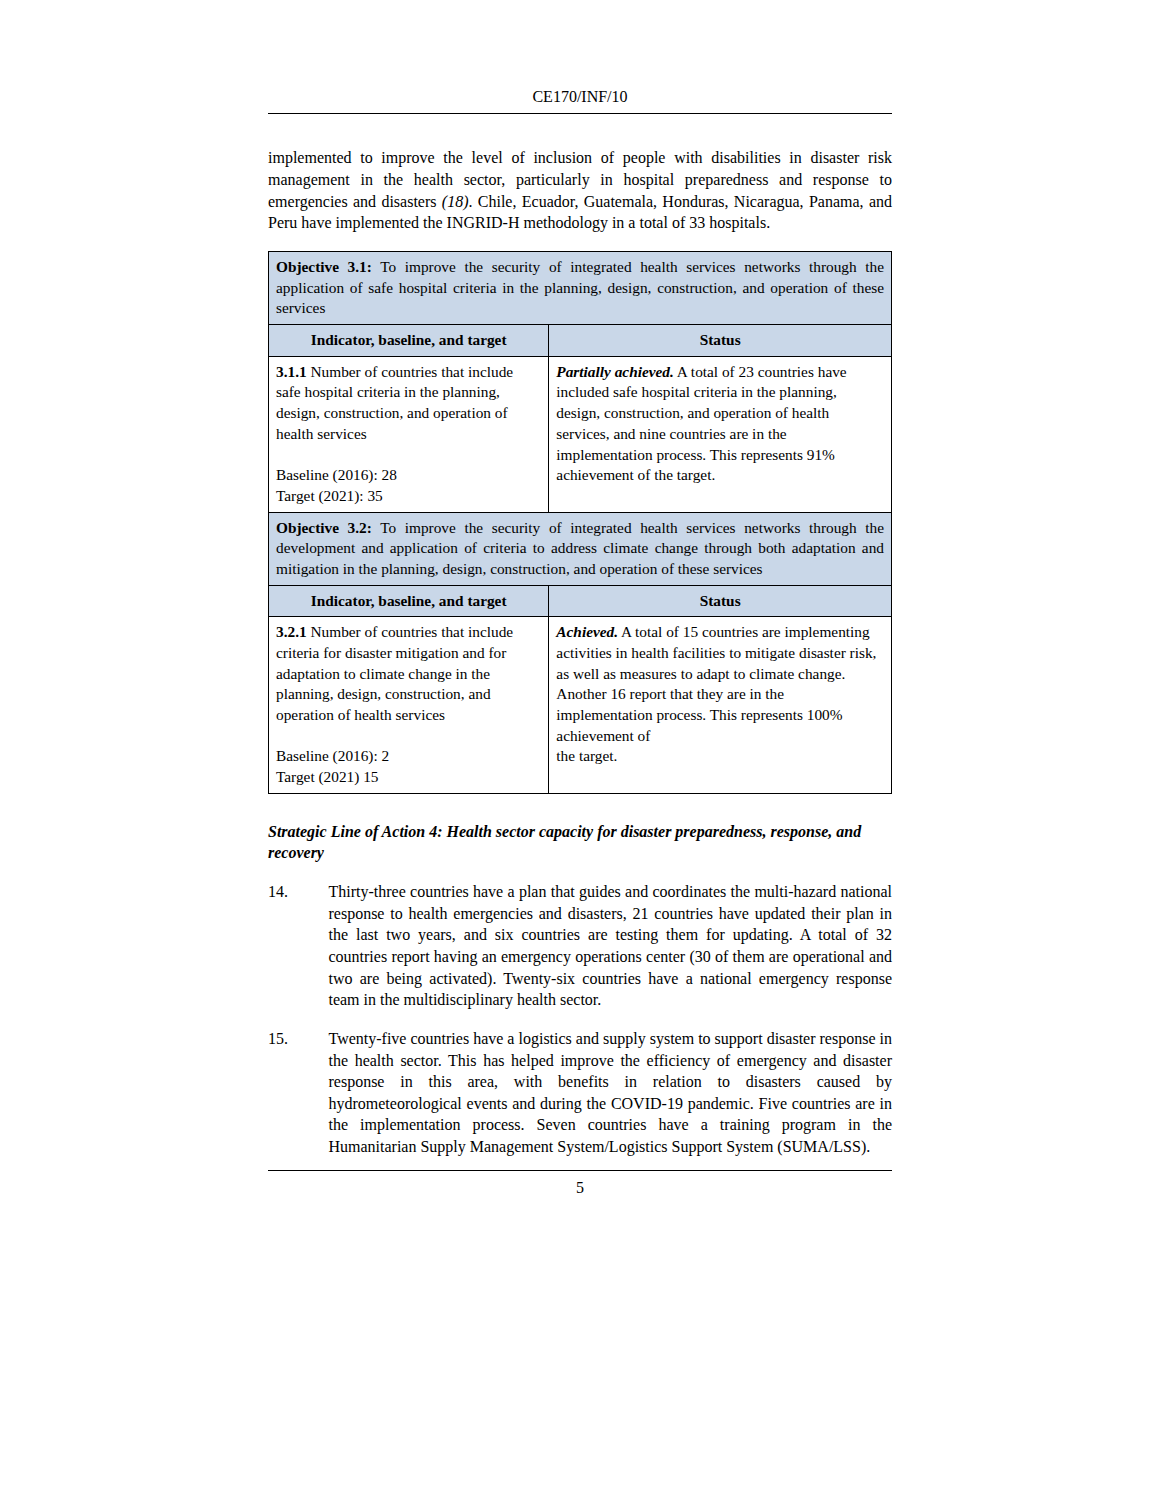CE170/INF/10
implemented to improve the level of inclusion of people with disabilities in disaster risk management in the health sector, particularly in hospital preparedness and response to emergencies and disasters (18). Chile, Ecuador, Guatemala, Honduras, Nicaragua, Panama, and Peru have implemented the INGRID-H methodology in a total of 33 hospitals.
| Objective 3.1: To improve the security of integrated health services networks through the application of safe hospital criteria in the planning, design, construction, and operation of these services |
| Indicator, baseline, and target | Status |
| 3.1.1 Number of countries that include safe hospital criteria in the planning, design, construction, and operation of health services Baseline (2016): 28 Target (2021): 35 | Partially achieved. A total of 23 countries have included safe hospital criteria in the planning, design, construction, and operation of health services, and nine countries are in the implementation process. This represents 91% achievement of the target. |
| Objective 3.2: To improve the security of integrated health services networks through the development and application of criteria to address climate change through both adaptation and mitigation in the planning, design, construction, and operation of these services |
| Indicator, baseline, and target | Status |
| 3.2.1 Number of countries that include criteria for disaster mitigation and for adaptation to climate change in the planning, design, construction, and operation of health services Baseline (2016): 2 Target (2021) 15 | Achieved. A total of 15 countries are implementing activities in health facilities to mitigate disaster risk, as well as measures to adapt to climate change. Another 16 report that they are in the implementation process. This represents 100% achievement of the target. |
Strategic Line of Action 4: Health sector capacity for disaster preparedness, response, and recovery
14.
Thirty-three countries have a plan that guides and coordinates the multi-hazard national response to health emergencies and disasters, 21 countries have updated their plan in the last two years, and six countries are testing them for updating. A total of 32 countries report having an emergency operations center (30 of them are operational and two are being activated). Twenty-six countries have a national emergency response team in the multidisciplinary health sector.
15.
Twenty-five countries have a logistics and supply system to support disaster response in the health sector. This has helped improve the efficiency of emergency and disaster response in this area, with benefits in relation to disasters caused by hydrometeorological events and during the COVID-19 pandemic. Five countries are in the implementation process. Seven countries have a training program in the Humanitarian Supply Management System/Logistics Support System (SUMA/LSS).
5